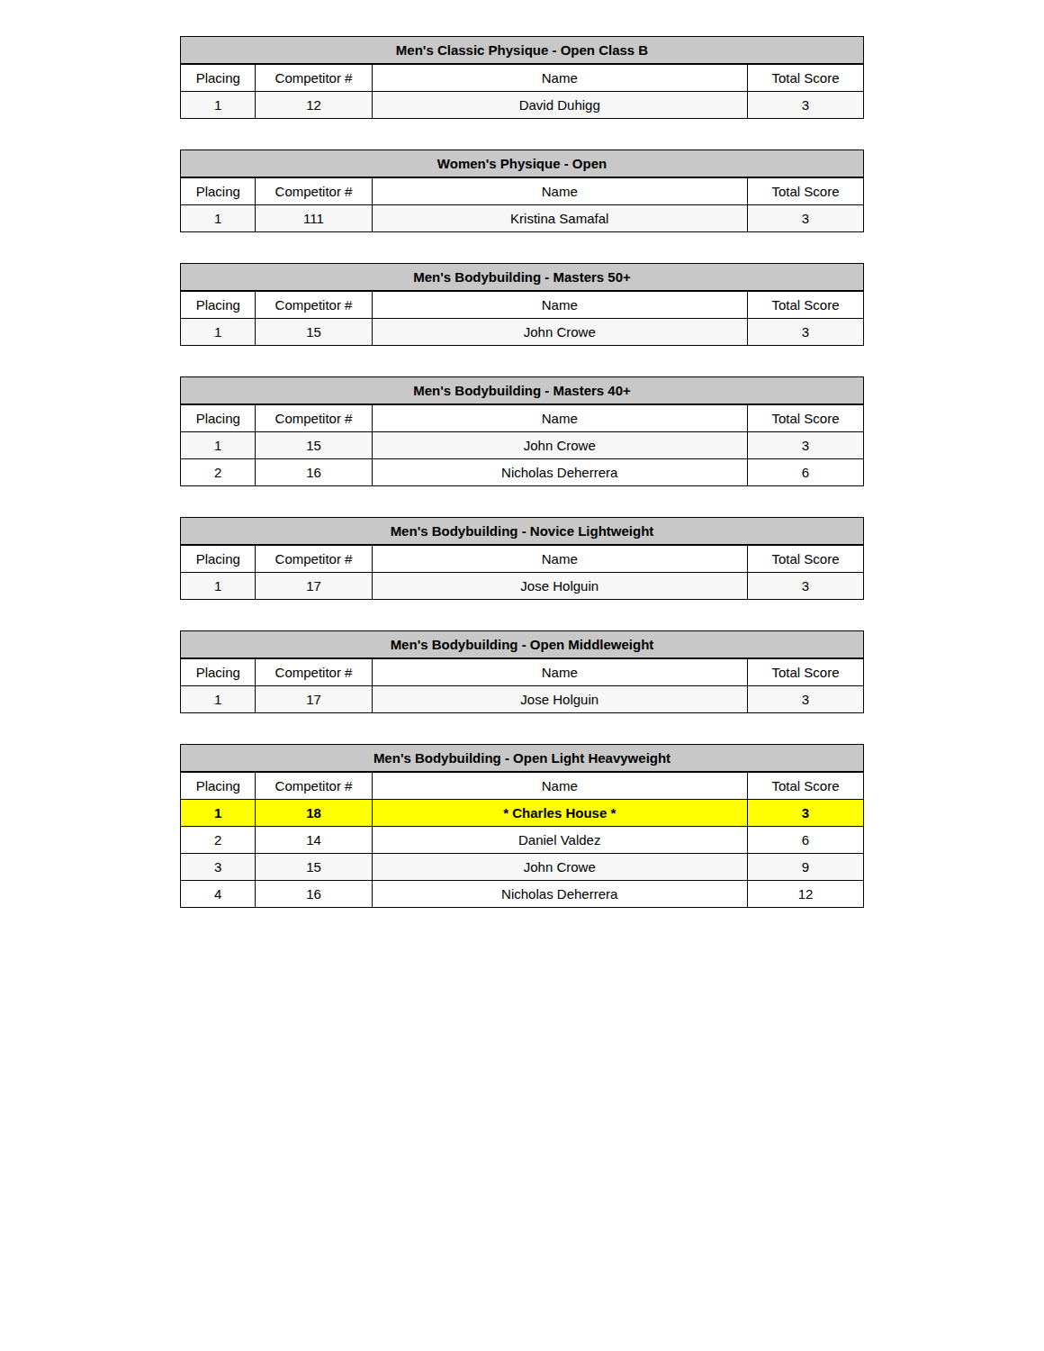Men's Classic Physique - Open Class B
| Placing | Competitor # | Name | Total Score |
| --- | --- | --- | --- |
| 1 | 12 | David Duhigg | 3 |
Women's Physique - Open
| Placing | Competitor # | Name | Total Score |
| --- | --- | --- | --- |
| 1 | 111 | Kristina Samafal | 3 |
Men's Bodybuilding - Masters 50+
| Placing | Competitor # | Name | Total Score |
| --- | --- | --- | --- |
| 1 | 15 | John Crowe | 3 |
Men's Bodybuilding - Masters 40+
| Placing | Competitor # | Name | Total Score |
| --- | --- | --- | --- |
| 1 | 15 | John Crowe | 3 |
| 2 | 16 | Nicholas Deherrera | 6 |
Men's Bodybuilding - Novice Lightweight
| Placing | Competitor # | Name | Total Score |
| --- | --- | --- | --- |
| 1 | 17 | Jose Holguin | 3 |
Men's Bodybuilding - Open Middleweight
| Placing | Competitor # | Name | Total Score |
| --- | --- | --- | --- |
| 1 | 17 | Jose Holguin | 3 |
Men's Bodybuilding - Open Light Heavyweight
| Placing | Competitor # | Name | Total Score |
| --- | --- | --- | --- |
| 1 | 18 | * Charles House * | 3 |
| 2 | 14 | Daniel Valdez | 6 |
| 3 | 15 | John Crowe | 9 |
| 4 | 16 | Nicholas Deherrera | 12 |